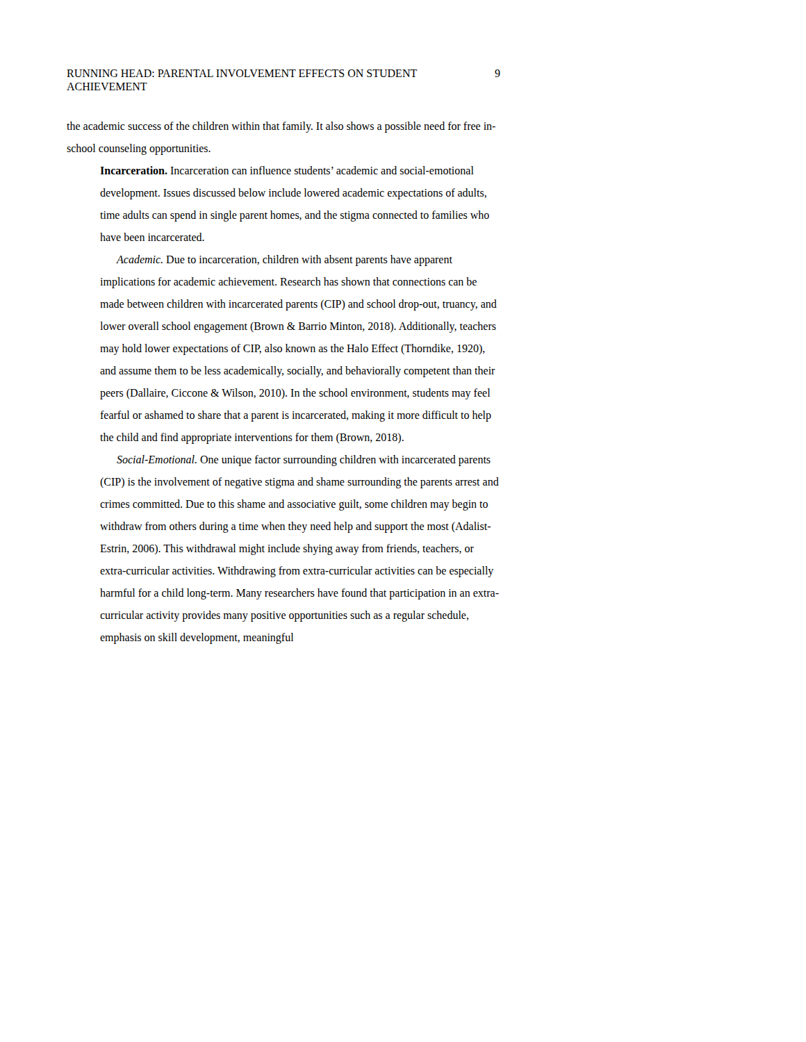Running head: PARENTAL INVOLVEMENT EFFECTS ON STUDENT ACHIEVEMENT 9
the academic success of the children within that family. It also shows a possible need for free in-school counseling opportunities.
Incarceration. Incarceration can influence students’ academic and social-emotional development. Issues discussed below include lowered academic expectations of adults, time adults can spend in single parent homes, and the stigma connected to families who have been incarcerated.
Academic. Due to incarceration, children with absent parents have apparent implications for academic achievement. Research has shown that connections can be made between children with incarcerated parents (CIP) and school drop-out, truancy, and lower overall school engagement (Brown & Barrio Minton, 2018). Additionally, teachers may hold lower expectations of CIP, also known as the Halo Effect (Thorndike, 1920), and assume them to be less academically, socially, and behaviorally competent than their peers (Dallaire, Ciccone & Wilson, 2010). In the school environment, students may feel fearful or ashamed to share that a parent is incarcerated, making it more difficult to help the child and find appropriate interventions for them (Brown, 2018).
Social-Emotional. One unique factor surrounding children with incarcerated parents (CIP) is the involvement of negative stigma and shame surrounding the parents arrest and crimes committed. Due to this shame and associative guilt, some children may begin to withdraw from others during a time when they need help and support the most (Adalist-Estrin, 2006). This withdrawal might include shying away from friends, teachers, or extra-curricular activities. Withdrawing from extra-curricular activities can be especially harmful for a child long-term. Many researchers have found that participation in an extra-curricular activity provides many positive opportunities such as a regular schedule, emphasis on skill development, meaningful